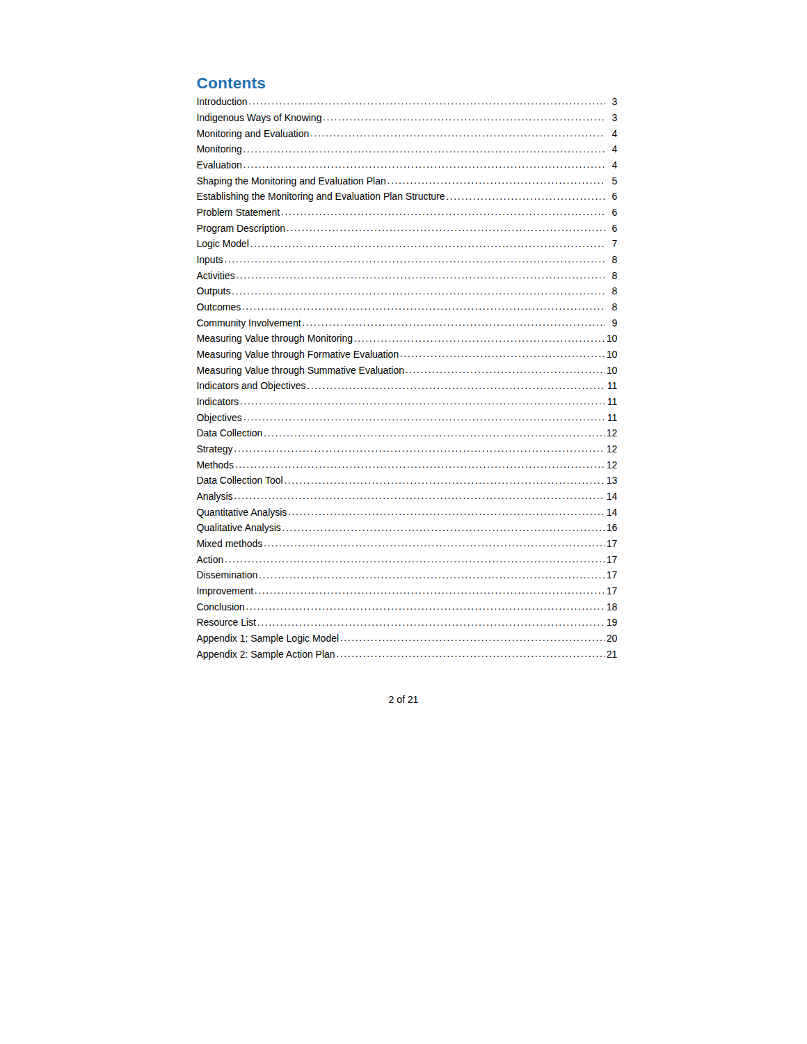Contents
Introduction .................................................................................................................................................................. 3
Indigenous Ways of Knowing ................................................................................................................................. 3
Monitoring and Evaluation ................................................................................................................................. 4
Monitoring ................................................................................................................................................. 4
Evaluation ................................................................................................................................................. 4
Shaping the Monitoring and Evaluation Plan ................................................................................................. 5
Establishing the Monitoring and Evaluation Plan Structure ................................................................. 6
Problem Statement ................................................................................................................................. 6
Program Description ................................................................................................................................. 6
Logic Model ................................................................................................................................................. 7
Inputs ................................................................................................................................................. 8
Activities ................................................................................................................................................. 8
Outputs ................................................................................................................................................. 8
Outcomes ................................................................................................................................................. 8
Community Involvement ................................................................................................................................. 9
Measuring Value through Monitoring ................................................................................................. 10
Measuring Value through Formative Evaluation ................................................................................. 10
Measuring Value through Summative Evaluation ................................................................................. 10
Indicators and Objectives ................................................................................................................................. 11
Indicators ................................................................................................................................................. 11
Objectives ................................................................................................................................................. 11
Data Collection ................................................................................................................................................. 12
Strategy ................................................................................................................................................. 12
Methods ................................................................................................................................................. 12
Data Collection Tool ................................................................................................................................. 13
Analysis ................................................................................................................................................. 14
Quantitative Analysis ................................................................................................................................. 14
Qualitative Analysis ................................................................................................................................. 16
Mixed methods ................................................................................................................................. 17
Action ................................................................................................................................................. 17
Dissemination ................................................................................................................................. 17
Improvement ................................................................................................................................. 17
Conclusion ................................................................................................................................................. 18
Resource List ................................................................................................................................................. 19
Appendix 1: Sample Logic Model ................................................................................................................. 20
Appendix 2: Sample Action Plan ................................................................................................................. 21
2 of 21